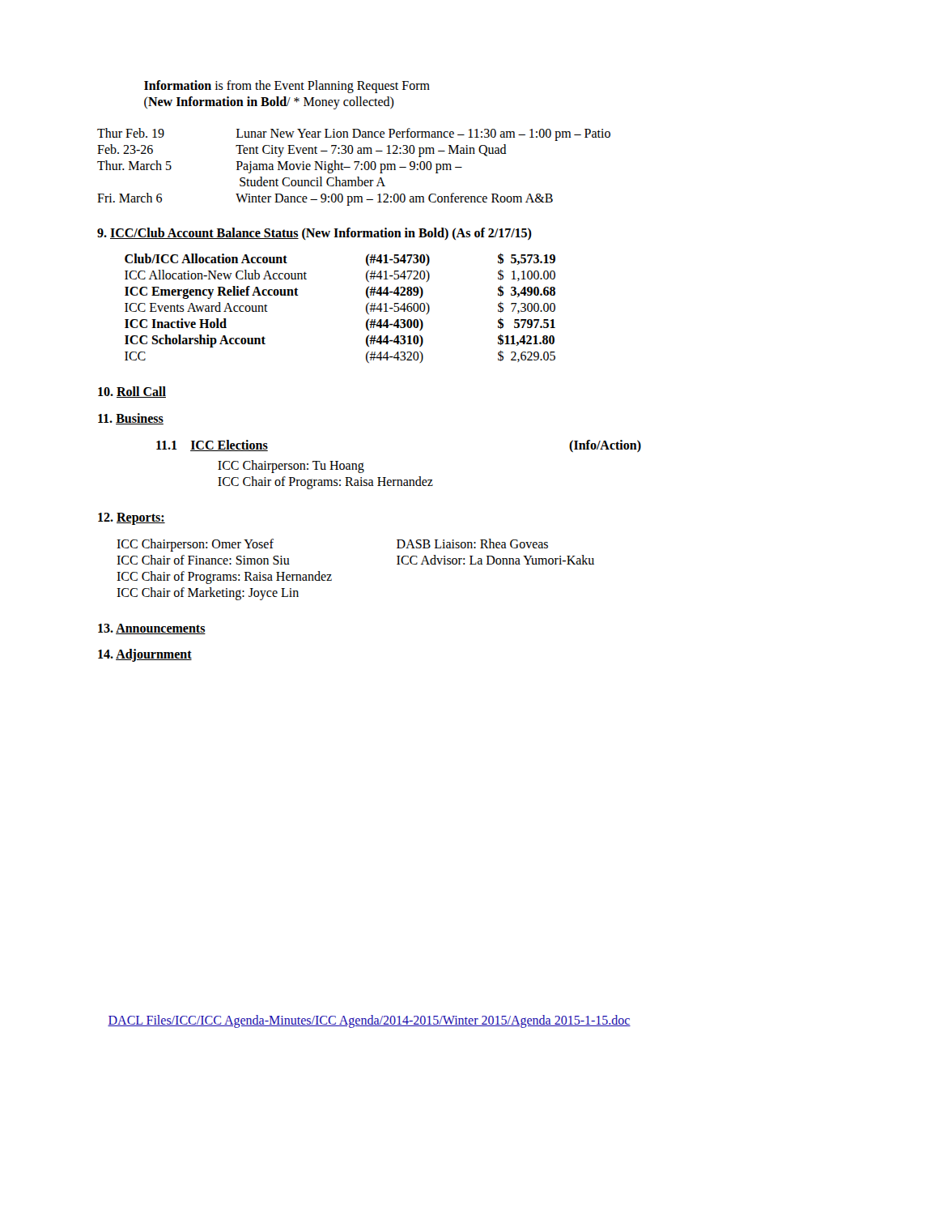Information is from the Event Planning Request Form
(New Information in Bold/ * Money collected)
| Thur Feb. 19 | Lunar New Year Lion Dance Performance – 11:30 am – 1:00 pm – Patio |
| Feb. 23-26 | Tent City Event – 7:30 am – 12:30 pm – Main Quad |
| Thur. March 5 | Pajama Movie Night– 7:00 pm – 9:00 pm – Student Council Chamber A |
| Fri. March 6 | Winter Dance – 9:00 pm – 12:00 am Conference Room A&B |
9. ICC/Club Account Balance Status (New Information in Bold) (As of 2/17/15)
| Club/ICC Allocation Account | (#41-54730) | $ 5,573.19 |
| ICC Allocation-New Club Account | (#41-54720) | $ 1,100.00 |
| ICC Emergency Relief Account | (#44-4289) | $ 3,490.68 |
| ICC Events Award Account | (#41-54600) | $ 7,300.00 |
| ICC Inactive Hold | (#44-4300) | $ 5797.51 |
| ICC Scholarship Account | (#44-4310) | $11,421.80 |
| ICC | (#44-4320) | $ 2,629.05 |
10. Roll Call
11. Business
11.1 ICC Elections (Info/Action)
ICC Chairperson: Tu Hoang
ICC Chair of Programs: Raisa Hernandez
12. Reports:
| ICC Chairperson: Omer Yosef | DASB Liaison: Rhea Goveas |
| ICC Chair of Finance: Simon Siu | ICC Advisor: La Donna Yumori-Kaku |
| ICC Chair of Programs: Raisa Hernandez | |
| ICC Chair of Marketing: Joyce Lin | |
13. Announcements
14. Adjournment
DACL Files/ICC/ICC Agenda-Minutes/ICC Agenda/2014-2015/Winter 2015/Agenda 2015-1-15.doc